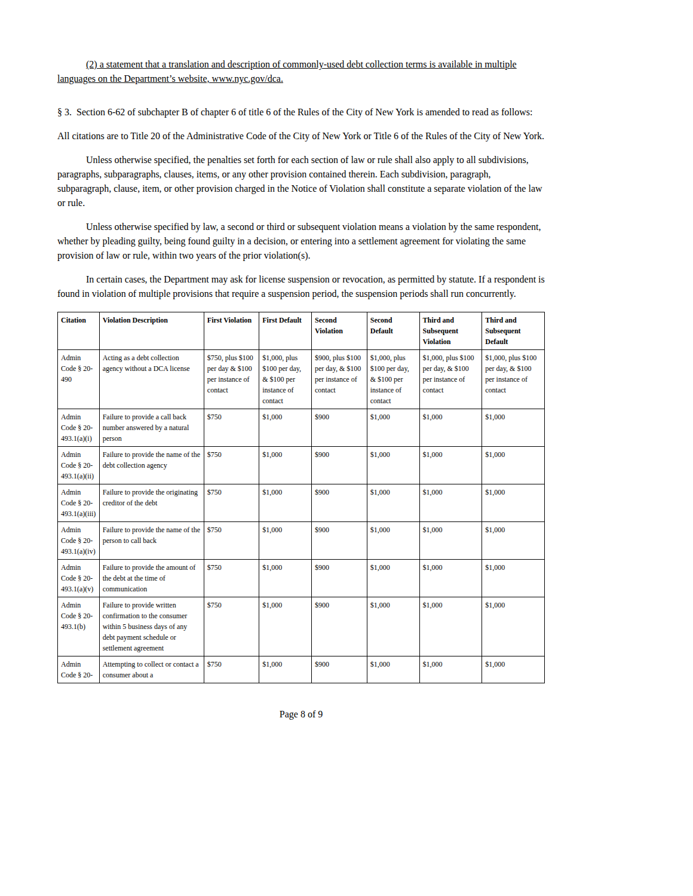(2) a statement that a translation and description of commonly-used debt collection terms is available in multiple languages on the Department’s website, www.nyc.gov/dca.
§ 3. Section 6-62 of subchapter B of chapter 6 of title 6 of the Rules of the City of New York is amended to read as follows:
All citations are to Title 20 of the Administrative Code of the City of New York or Title 6 of the Rules of the City of New York.
Unless otherwise specified, the penalties set forth for each section of law or rule shall also apply to all subdivisions, paragraphs, subparagraphs, clauses, items, or any other provision contained therein. Each subdivision, paragraph, subparagraph, clause, item, or other provision charged in the Notice of Violation shall constitute a separate violation of the law or rule.
Unless otherwise specified by law, a second or third or subsequent violation means a violation by the same respondent, whether by pleading guilty, being found guilty in a decision, or entering into a settlement agreement for violating the same provision of law or rule, within two years of the prior violation(s).
In certain cases, the Department may ask for license suspension or revocation, as permitted by statute. If a respondent is found in violation of multiple provisions that require a suspension period, the suspension periods shall run concurrently.
| Citation | Violation Description | First Violation | First Default | Second Violation | Second Default | Third and Subsequent Violation | Third and Subsequent Default |
| --- | --- | --- | --- | --- | --- | --- | --- |
| Admin Code § 20-490 | Acting as a debt collection agency without a DCA license | $750, plus $100 per day & $100 per instance of contact | $1,000, plus $100 per day, & $100 per instance of contact | $900, plus $100 per day, & $100 per instance of contact | $1,000, plus $100 per day, & $100 per instance of contact | $1,000, plus $100 per day, & $100 per instance of contact | $1,000, plus $100 per day, & $100 per instance of contact |
| Admin Code § 20-493.1(a)(i) | Failure to provide a call back number answered by a natural person | $750 | $1,000 | $900 | $1,000 | $1,000 | $1,000 |
| Admin Code § 20-493.1(a)(ii) | Failure to provide the name of the debt collection agency | $750 | $1,000 | $900 | $1,000 | $1,000 | $1,000 |
| Admin Code § 20-493.1(a)(iii) | Failure to provide the originating creditor of the debt | $750 | $1,000 | $900 | $1,000 | $1,000 | $1,000 |
| Admin Code § 20-493.1(a)(iv) | Failure to provide the name of the person to call back | $750 | $1,000 | $900 | $1,000 | $1,000 | $1,000 |
| Admin Code § 20-493.1(a)(v) | Failure to provide the amount of the debt at the time of communication | $750 | $1,000 | $900 | $1,000 | $1,000 | $1,000 |
| Admin Code § 20-493.1(b) | Failure to provide written confirmation to the consumer within 5 business days of any debt payment schedule or settlement agreement | $750 | $1,000 | $900 | $1,000 | $1,000 | $1,000 |
| Admin Code § 20- | Attempting to collect or contact a consumer about a | $750 | $1,000 | $900 | $1,000 | $1,000 | $1,000 |
Page 8 of 9